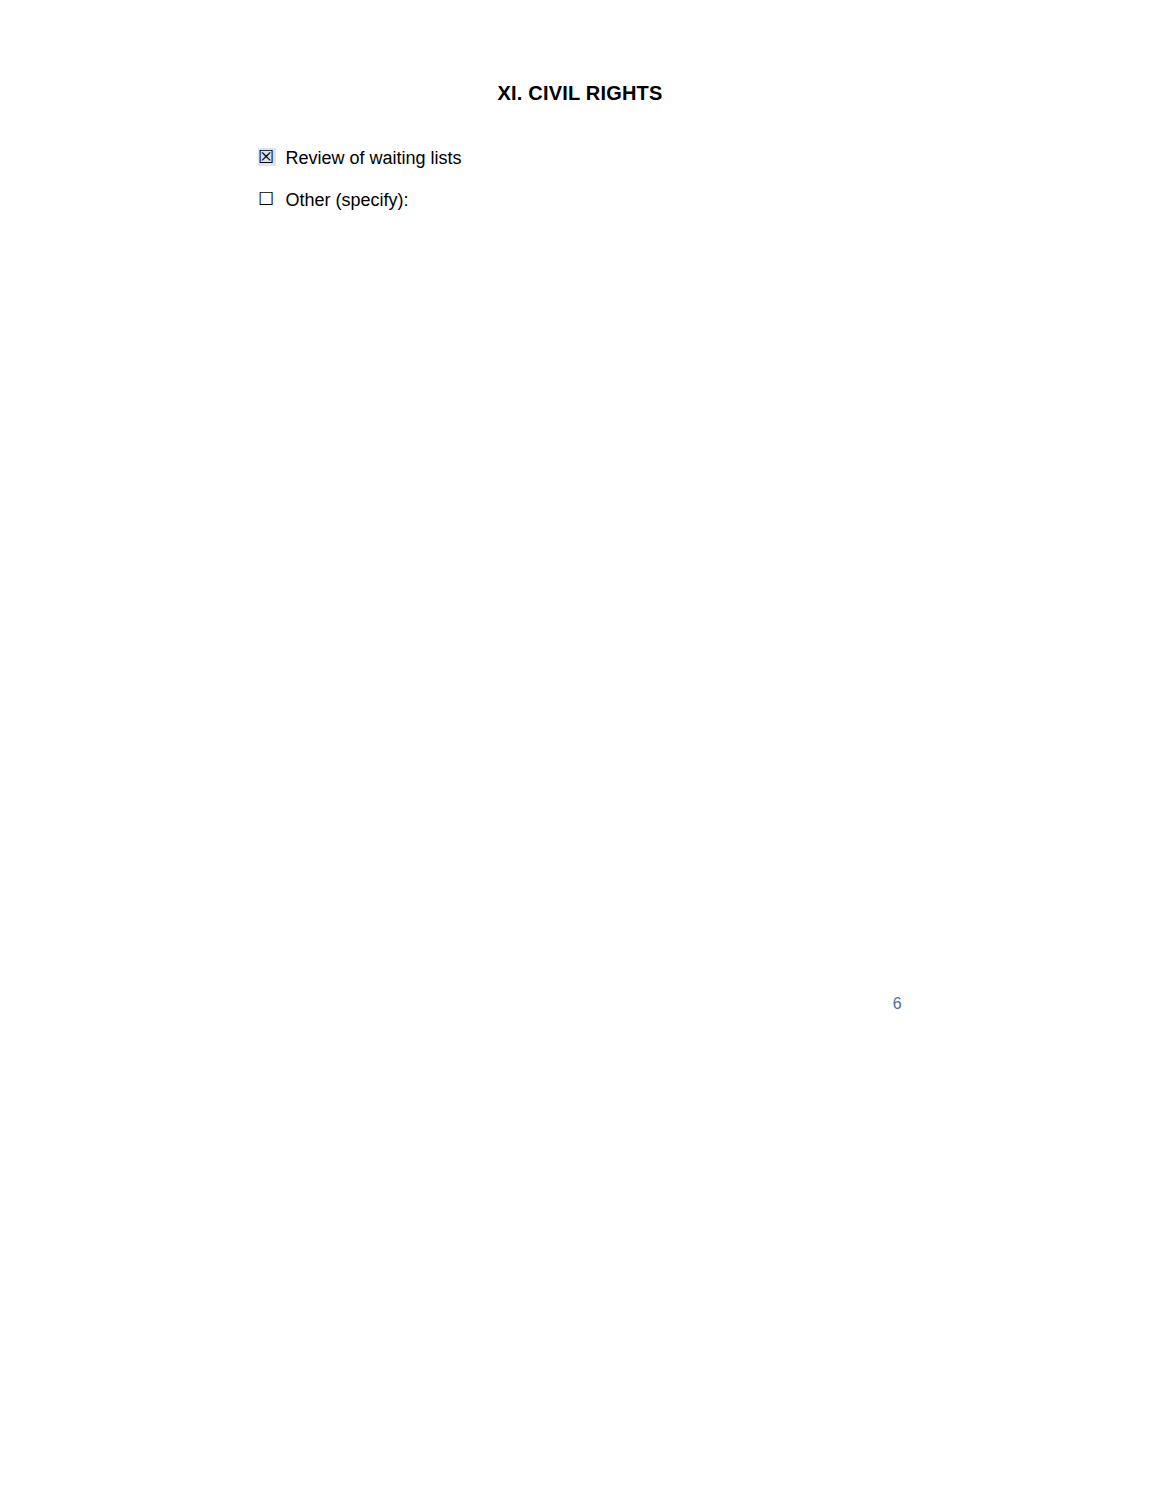XI. CIVIL RIGHTS
☒ Review of waiting lists
☐ Other (specify):
6